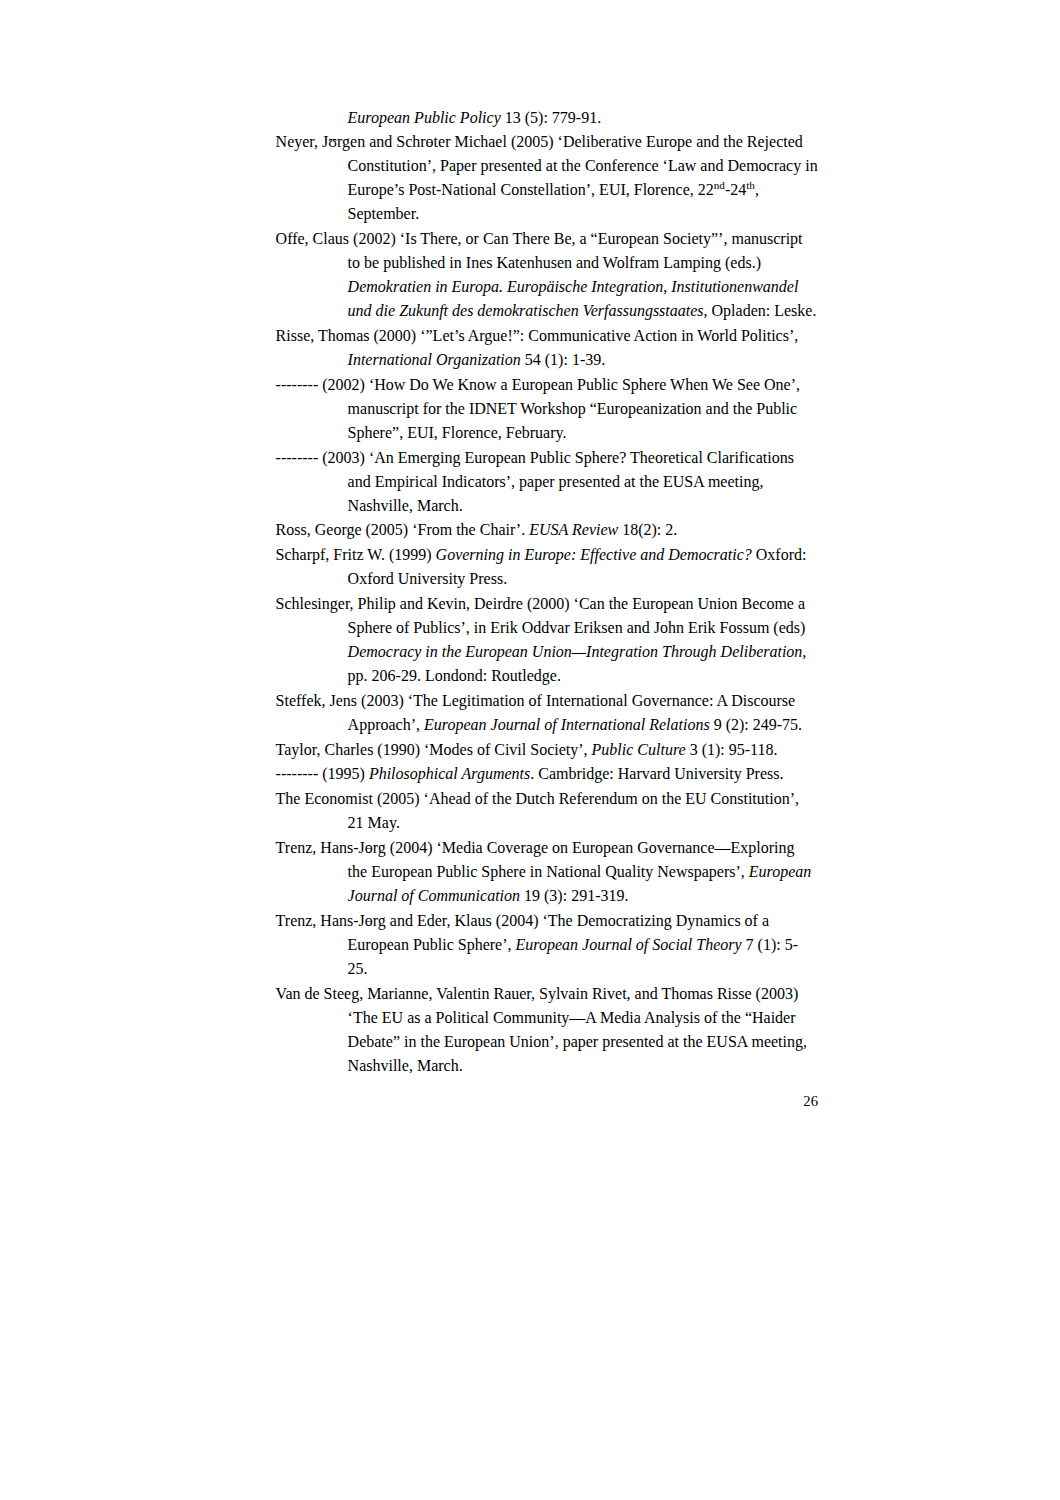European Public Policy 13 (5): 779-91.
Neyer, Jʊrgen and Schrɵter Michael (2005) ‘Deliberative Europe and the Rejected Constitution’, Paper presented at the Conference ‘Law and Democracy in Europe’s Post-National Constellation’, EUI, Florence, 22nd-24th, September.
Offe, Claus (2002) ‘Is There, or Can There Be, a “European Society”’, manuscript to be published in Ines Katenhusen and Wolfram Lamping (eds.) Demokratien in Europa. Europäische Integration, Institutionenwandel und die Zukunft des demokratischen Verfassungsstaates, Opladen: Leske.
Risse, Thomas (2000) ‘”Let’s Argue!”: Communicative Action in World Politics’, International Organization 54 (1): 1-39.
-------- (2002) ‘How Do We Know a European Public Sphere When We See One’, manuscript for the IDNET Workshop “Europeanization and the Public Sphere”, EUI, Florence, February.
-------- (2003) ‘An Emerging European Public Sphere? Theoretical Clarifications and Empirical Indicators’, paper presented at the EUSA meeting, Nashville, March.
Ross, George (2005) ‘From the Chair’. EUSA Review 18(2): 2.
Scharpf, Fritz W. (1999) Governing in Europe: Effective and Democratic? Oxford: Oxford University Press.
Schlesinger, Philip and Kevin, Deirdre (2000) ‘Can the European Union Become a Sphere of Publics’, in Erik Oddvar Eriksen and John Erik Fossum (eds) Democracy in the European Union—Integration Through Deliberation, pp. 206-29. Londond: Routledge.
Steffek, Jens (2003) ‘The Legitimation of International Governance: A Discourse Approach’, European Journal of International Relations 9 (2): 249-75.
Taylor, Charles (1990) ‘Modes of Civil Society’, Public Culture 3 (1): 95-118.
-------- (1995) Philosophical Arguments. Cambridge: Harvard University Press.
The Economist (2005) ‘Ahead of the Dutch Referendum on the EU Constitution’, 21 May.
Trenz, Hans-Jɵrg (2004) ‘Media Coverage on European Governance—Exploring the European Public Sphere in National Quality Newspapers’, European Journal of Communication 19 (3): 291-319.
Trenz, Hans-Jɵrg and Eder, Klaus (2004) ‘The Democratizing Dynamics of a European Public Sphere’, European Journal of Social Theory 7 (1): 5-25.
Van de Steeg, Marianne, Valentin Rauer, Sylvain Rivet, and Thomas Risse (2003) ‘The EU as a Political Community—A Media Analysis of the “Haider Debate” in the European Union’, paper presented at the EUSA meeting, Nashville, March.
26